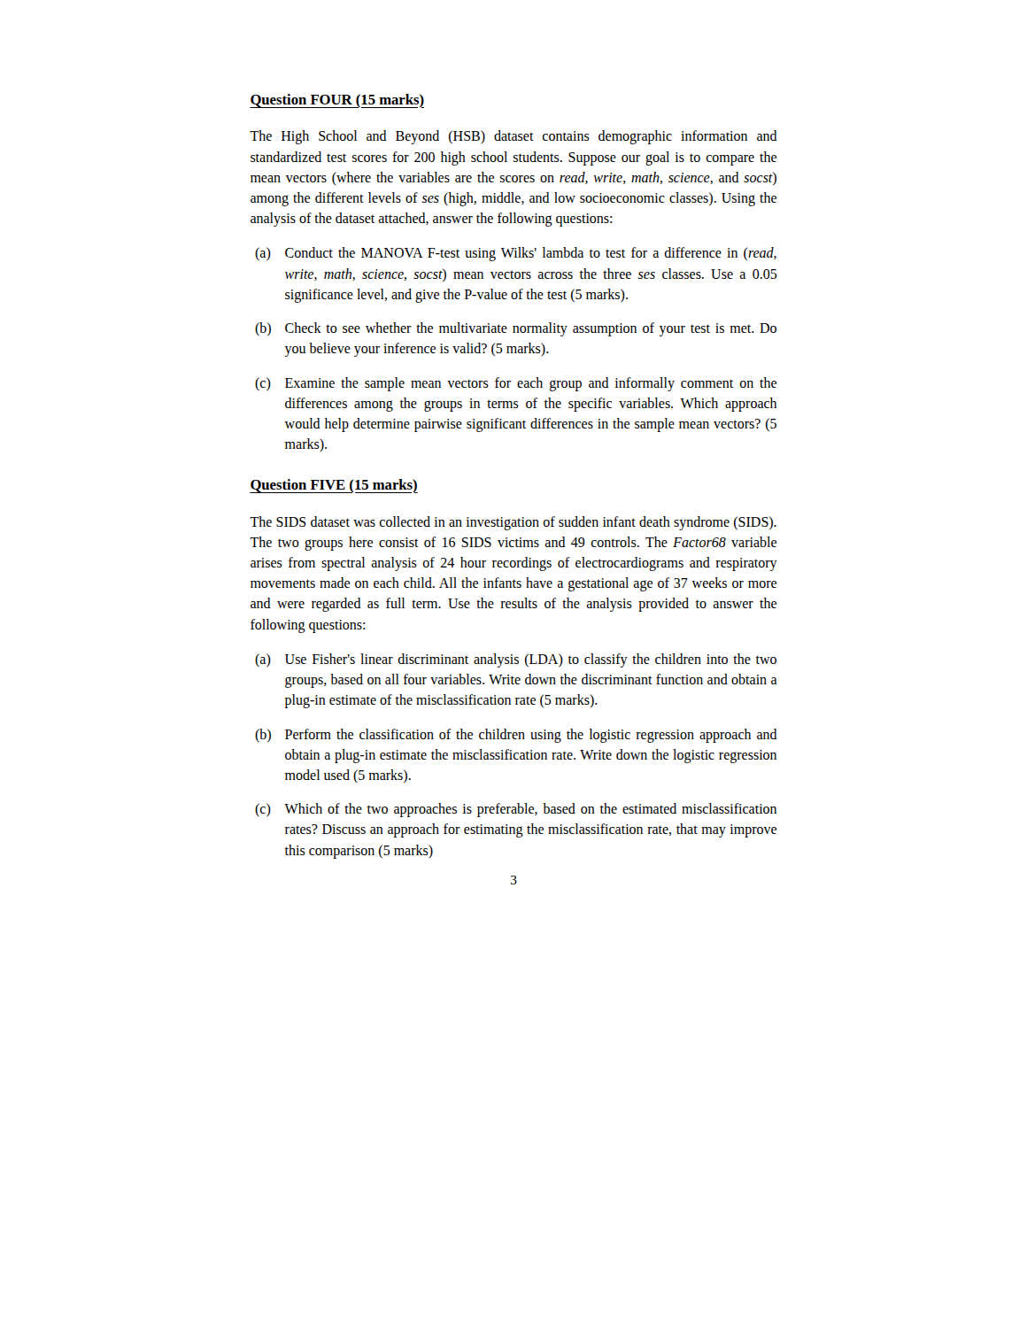Question FOUR (15 marks)
The High School and Beyond (HSB) dataset contains demographic information and standardized test scores for 200 high school students. Suppose our goal is to compare the mean vectors (where the variables are the scores on read, write, math, science, and socst) among the different levels of ses (high, middle, and low socioeconomic classes). Using the analysis of the dataset attached, answer the following questions:
(a) Conduct the MANOVA F-test using Wilks' lambda to test for a difference in (read, write, math, science, socst) mean vectors across the three ses classes. Use a 0.05 significance level, and give the P-value of the test (5 marks).
(b) Check to see whether the multivariate normality assumption of your test is met. Do you believe your inference is valid? (5 marks).
(c) Examine the sample mean vectors for each group and informally comment on the differences among the groups in terms of the specific variables. Which approach would help determine pairwise significant differences in the sample mean vectors? (5 marks).
Question FIVE (15 marks)
The SIDS dataset was collected in an investigation of sudden infant death syndrome (SIDS). The two groups here consist of 16 SIDS victims and 49 controls. The Factor68 variable arises from spectral analysis of 24 hour recordings of electrocardiograms and respiratory movements made on each child. All the infants have a gestational age of 37 weeks or more and were regarded as full term. Use the results of the analysis provided to answer the following questions:
(a) Use Fisher's linear discriminant analysis (LDA) to classify the children into the two groups, based on all four variables. Write down the discriminant function and obtain a plug-in estimate of the misclassification rate (5 marks).
(b) Perform the classification of the children using the logistic regression approach and obtain a plug-in estimate the misclassification rate. Write down the logistic regression model used (5 marks).
(c) Which of the two approaches is preferable, based on the estimated misclassification rates? Discuss an approach for estimating the misclassification rate, that may improve this comparison (5 marks)
3